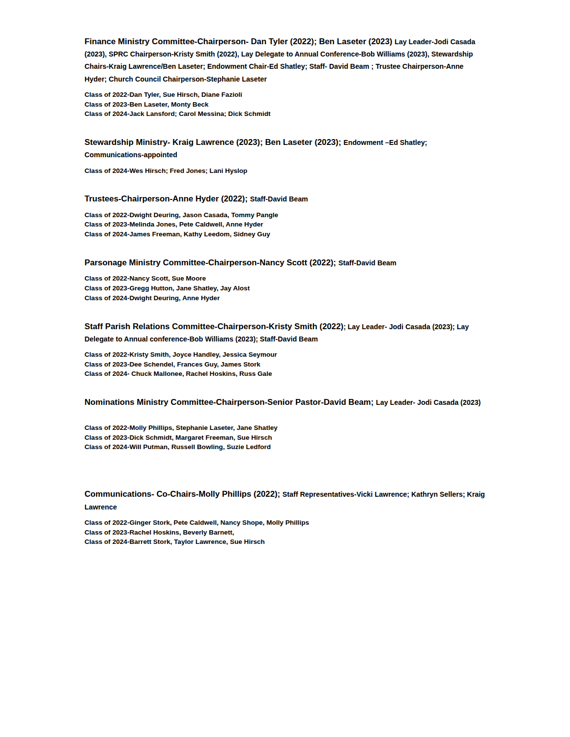Finance Ministry Committee-Chairperson- Dan Tyler (2022); Ben Laseter (2023) Lay Leader-Jodi Casada (2023), SPRC Chairperson-Kristy Smith (2022), Lay Delegate to Annual Conference-Bob Williams (2023), Stewardship Chairs-Kraig Lawrence/Ben Laseter; Endowment Chair-Ed Shatley; Staff- David Beam ; Trustee Chairperson-Anne Hyder; Church Council Chairperson-Stephanie Laseter
Class of 2022-Dan Tyler, Sue Hirsch, Diane Fazioli
Class of 2023-Ben Laseter, Monty Beck
Class of 2024-Jack Lansford; Carol Messina; Dick Schmidt
Stewardship Ministry- Kraig Lawrence (2023); Ben Laseter (2023); Endowment –Ed Shatley; Communications-appointed
Class of 2024-Wes Hirsch; Fred Jones; Lani Hyslop
Trustees-Chairperson-Anne Hyder (2022); Staff-David Beam
Class of 2022-Dwight Deuring, Jason Casada, Tommy Pangle
Class of 2023-Melinda Jones, Pete Caldwell, Anne Hyder
Class of 2024-James Freeman, Kathy Leedom, Sidney Guy
Parsonage Ministry Committee-Chairperson-Nancy Scott (2022); Staff-David Beam
Class of 2022-Nancy Scott, Sue Moore
Class of 2023-Gregg Hutton, Jane Shatley, Jay Alost
Class of 2024-Dwight Deuring, Anne Hyder
Staff Parish Relations Committee-Chairperson-Kristy Smith (2022); Lay Leader- Jodi Casada (2023); Lay Delegate to Annual conference-Bob Williams (2023); Staff-David Beam
Class of 2022-Kristy Smith, Joyce Handley, Jessica Seymour
Class of 2023-Dee Schendel, Frances Guy, James Stork
Class of 2024- Chuck Mallonee, Rachel Hoskins, Russ Gale
Nominations Ministry Committee-Chairperson-Senior Pastor-David Beam; Lay Leader- Jodi Casada (2023)
Class of 2022-Molly Phillips, Stephanie Laseter, Jane Shatley
Class of 2023-Dick Schmidt, Margaret Freeman, Sue Hirsch
Class of 2024-Will Putman, Russell Bowling, Suzie Ledford
Communications- Co-Chairs-Molly Phillips (2022); Staff Representatives-Vicki Lawrence; Kathryn Sellers; Kraig Lawrence
Class of 2022-Ginger Stork, Pete Caldwell, Nancy Shope, Molly Phillips
Class of 2023-Rachel Hoskins, Beverly Barnett,
Class of 2024-Barrett Stork, Taylor Lawrence, Sue Hirsch